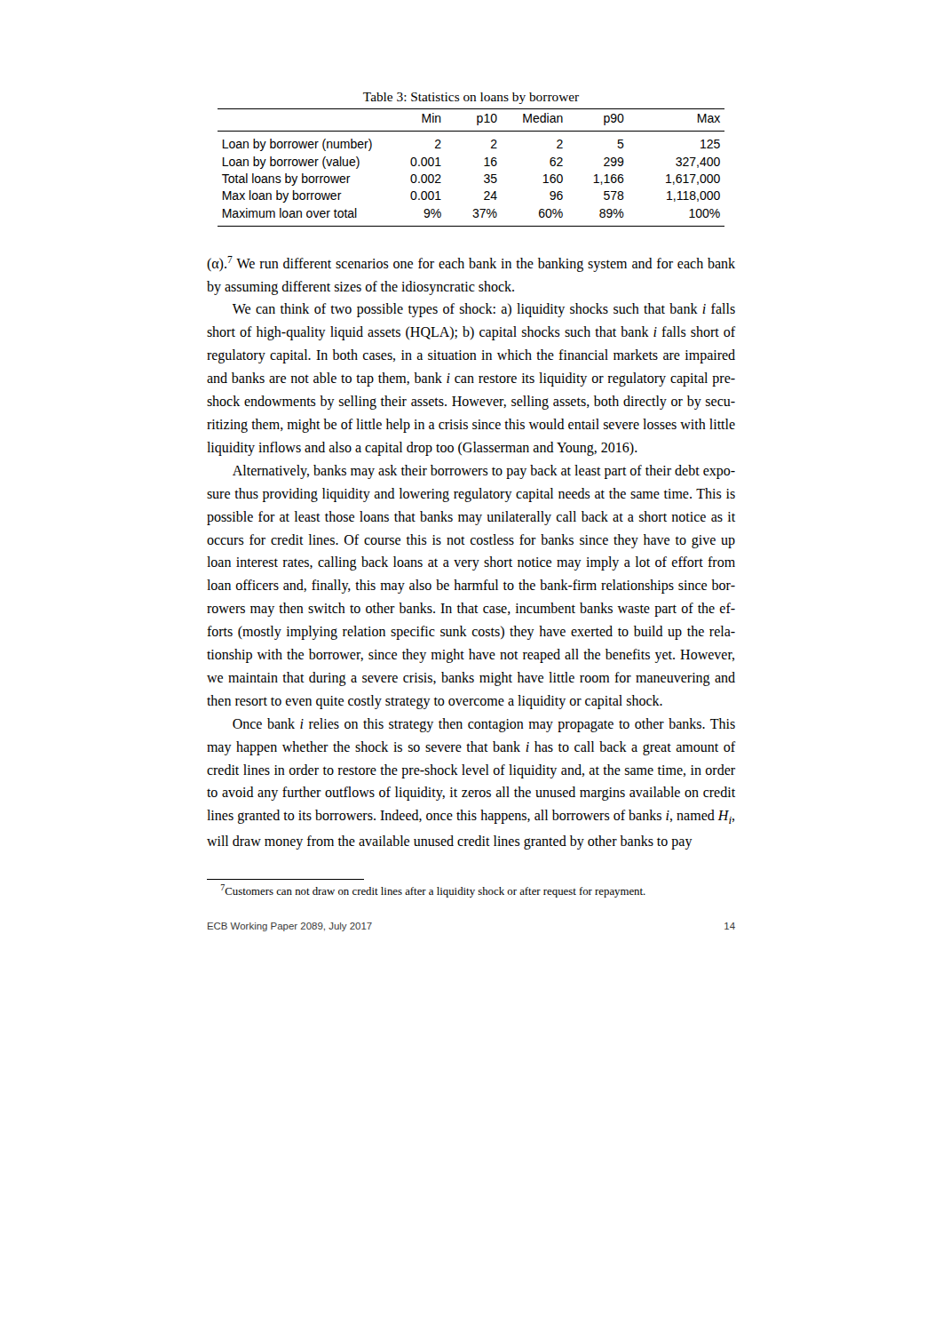Table 3: Statistics on loans by borrower
| | Min | p10 | Median | p90 | Max |
| --- | --- | --- | --- | --- | --- |
| Loan by borrower (number) | 2 | 2 | 2 | 5 | 125 |
| Loan by borrower (value) | 0.001 | 16 | 62 | 299 | 327,400 |
| Total loans by borrower | 0.002 | 35 | 160 | 1,166 | 1,617,000 |
| Max loan by borrower | 0.001 | 24 | 96 | 578 | 1,118,000 |
| Maximum loan over total | 9% | 37% | 60% | 89% | 100% |
(α).7 We run different scenarios one for each bank in the banking system and for each bank by assuming different sizes of the idiosyncratic shock.
We can think of two possible types of shock: a) liquidity shocks such that bank i falls short of high-quality liquid assets (HQLA); b) capital shocks such that bank i falls short of regulatory capital. In both cases, in a situation in which the financial markets are impaired and banks are not able to tap them, bank i can restore its liquidity or regulatory capital pre-shock endowments by selling their assets. However, selling assets, both directly or by securitizing them, might be of little help in a crisis since this would entail severe losses with little liquidity inflows and also a capital drop too (Glasserman and Young, 2016).
Alternatively, banks may ask their borrowers to pay back at least part of their debt exposure thus providing liquidity and lowering regulatory capital needs at the same time. This is possible for at least those loans that banks may unilaterally call back at a short notice as it occurs for credit lines. Of course this is not costless for banks since they have to give up loan interest rates, calling back loans at a very short notice may imply a lot of effort from loan officers and, finally, this may also be harmful to the bank-firm relationships since borrowers may then switch to other banks. In that case, incumbent banks waste part of the efforts (mostly implying relation specific sunk costs) they have exerted to build up the relationship with the borrower, since they might have not reaped all the benefits yet. However, we maintain that during a severe crisis, banks might have little room for maneuvering and then resort to even quite costly strategy to overcome a liquidity or capital shock.
Once bank i relies on this strategy then contagion may propagate to other banks. This may happen whether the shock is so severe that bank i has to call back a great amount of credit lines in order to restore the pre-shock level of liquidity and, at the same time, in order to avoid any further outflows of liquidity, it zeros all the unused margins available on credit lines granted to its borrowers. Indeed, once this happens, all borrowers of banks i, named Hi, will draw money from the available unused credit lines granted by other banks to pay
7Customers can not draw on credit lines after a liquidity shock or after request for repayment.
ECB Working Paper 2089, July 2017 14